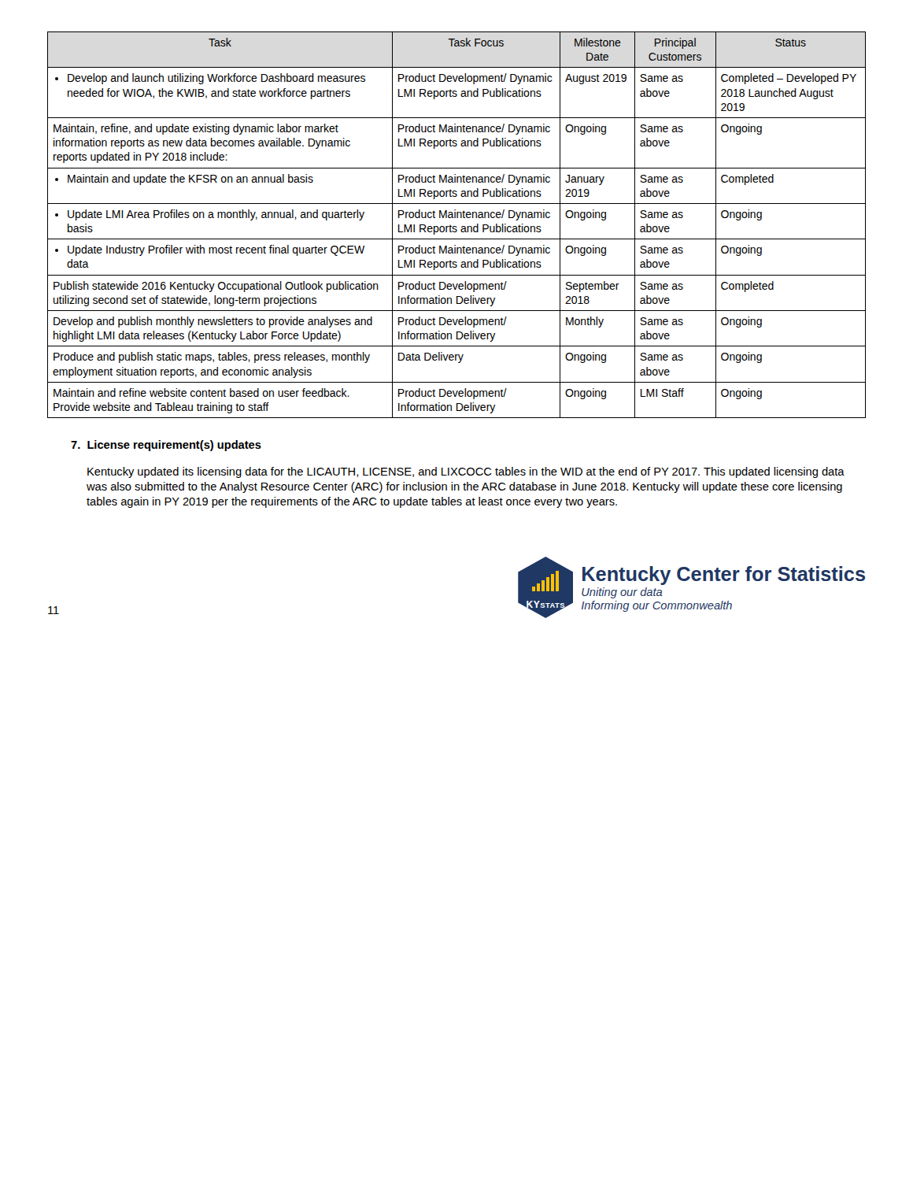| Task | Task Focus | Milestone Date | Principal Customers | Status |
| --- | --- | --- | --- | --- |
| Develop and launch utilizing Workforce Dashboard measures needed for WIOA, the KWIB, and state workforce partners | Product Development/ Dynamic LMI Reports and Publications | August 2019 | Same as above | Completed – Developed PY 2018 Launched August 2019 |
| Maintain, refine, and update existing dynamic labor market information reports as new data becomes available. Dynamic reports updated in PY 2018 include: | Product Maintenance/ Dynamic LMI Reports and Publications | Ongoing | Same as above | Ongoing |
| Maintain and update the KFSR on an annual basis | Product Maintenance/ Dynamic LMI Reports and Publications | January 2019 | Same as above | Completed |
| Update LMI Area Profiles on a monthly, annual, and quarterly basis | Product Maintenance/ Dynamic LMI Reports and Publications | Ongoing | Same as above | Ongoing |
| Update Industry Profiler with most recent final quarter QCEW data | Product Maintenance/ Dynamic LMI Reports and Publications | Ongoing | Same as above | Ongoing |
| Publish statewide 2016 Kentucky Occupational Outlook publication utilizing second set of statewide, long-term projections | Product Development/ Information Delivery | September 2018 | Same as above | Completed |
| Develop and publish monthly newsletters to provide analyses and highlight LMI data releases (Kentucky Labor Force Update) | Product Development/ Information Delivery | Monthly | Same as above | Ongoing |
| Produce and publish static maps, tables, press releases, monthly employment situation reports, and economic analysis | Data Delivery | Ongoing | Same as above | Ongoing |
| Maintain and refine website content based on user feedback. Provide website and Tableau training to staff | Product Development/ Information Delivery | Ongoing | LMI Staff | Ongoing |
7. License requirement(s) updates
Kentucky updated its licensing data for the LICAUTH, LICENSE, and LIXCOCC tables in the WID at the end of PY 2017. This updated licensing data was also submitted to the Analyst Resource Center (ARC) for inclusion in the ARC database in June 2018. Kentucky will update these core licensing tables again in PY 2019 per the requirements of the ARC to update tables at least once every two years.
11
KYSTATS
Kentucky Center for Statistics
Uniting our data
Informing our Commonwealth